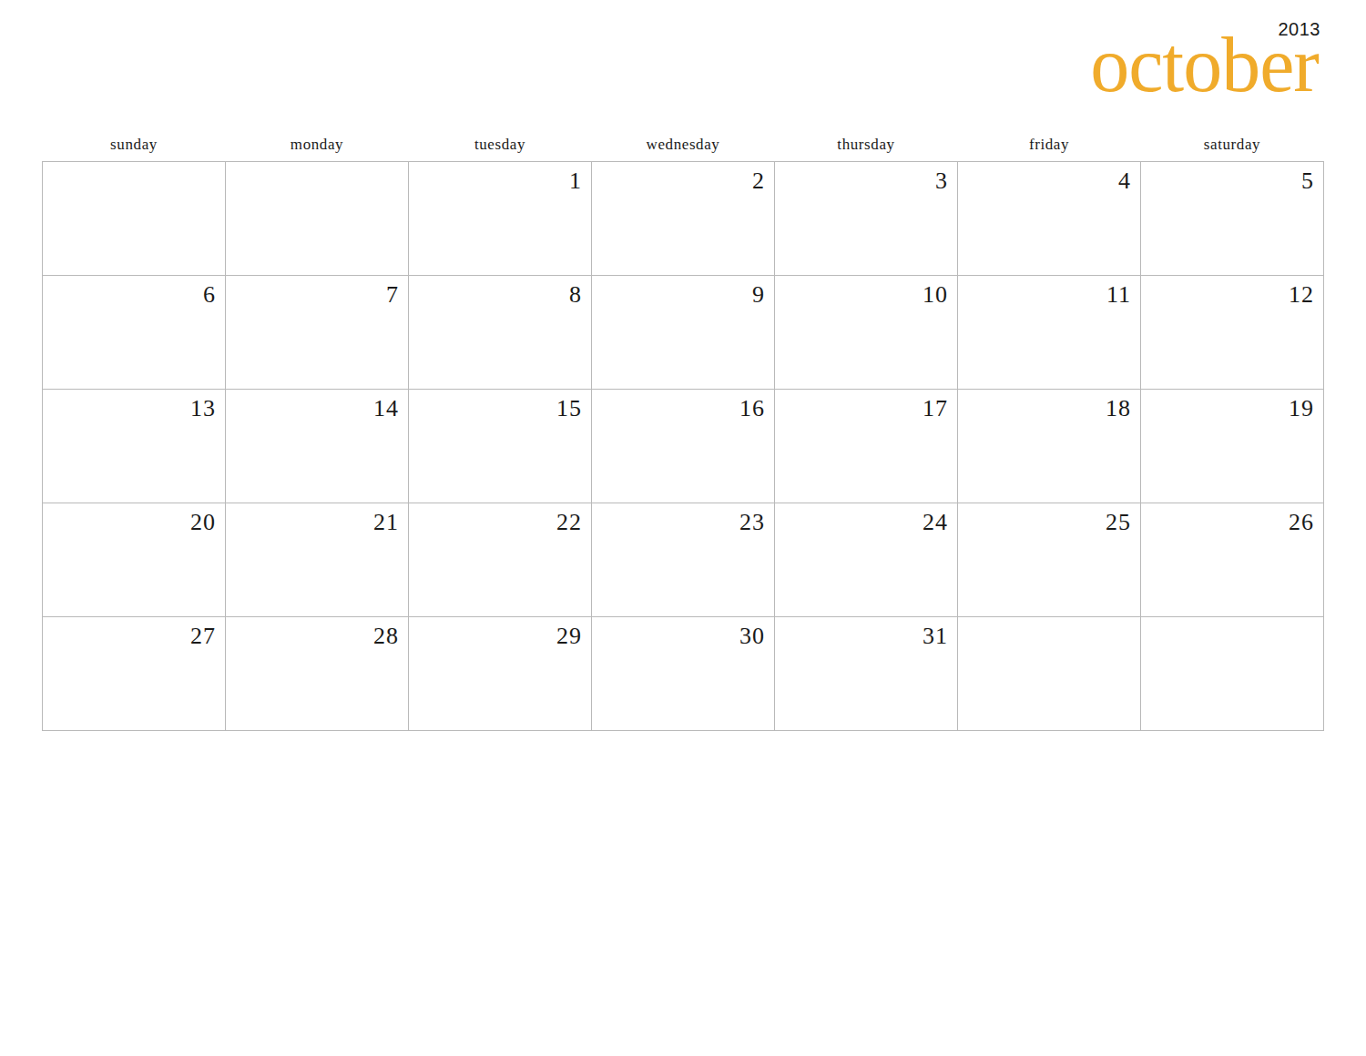october2013
| sunday | monday | tuesday | wednesday | thursday | friday | saturday |
| --- | --- | --- | --- | --- | --- | --- |
| | | 1 | 2 | 3 | 4 | 5 |
| 6 | 7 | 8 | 9 | 10 | 11 | 12 |
| 13 | 14 | 15 | 16 | 17 | 18 | 19 |
| 20 | 21 | 22 | 23 | 24 | 25 | 26 |
| 27 | 28 | 29 | 30 | 31 | | |